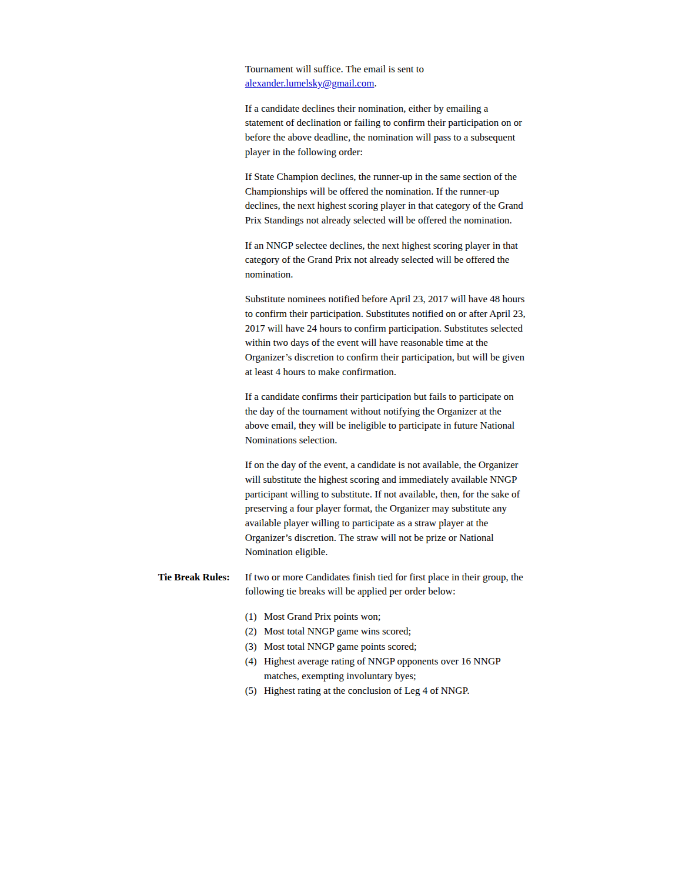Tournament will suffice. The email is sent to
alexander.lumelsky@gmail.com.
If a candidate declines their nomination, either by emailing a statement of declination or failing to confirm their participation on or before the above deadline, the nomination will pass to a subsequent player in the following order:
If State Champion declines, the runner-up in the same section of the Championships will be offered the nomination. If the runner-up declines, the next highest scoring player in that category of the Grand Prix Standings not already selected will be offered the nomination.
If an NNGP selectee declines, the next highest scoring player in that category of the Grand Prix not already selected will be offered the nomination.
Substitute nominees notified before April 23, 2017 will have 48 hours to confirm their participation. Substitutes notified on or after April 23, 2017 will have 24 hours to confirm participation. Substitutes selected within two days of the event will have reasonable time at the Organizer’s discretion to confirm their participation, but will be given at least 4 hours to make confirmation.
If a candidate confirms their participation but fails to participate on the day of the tournament without notifying the Organizer at the above email, they will be ineligible to participate in future National Nominations selection.
If on the day of the event, a candidate is not available, the Organizer will substitute the highest scoring and immediately available NNGP participant willing to substitute. If not available, then, for the sake of preserving a four player format, the Organizer may substitute any available player willing to participate as a straw player at the Organizer’s discretion. The straw will not be prize or National Nomination eligible.
Tie Break Rules:
If two or more Candidates finish tied for first place in their group, the following tie breaks will be applied per order below:
Most Grand Prix points won;
Most total NNGP game wins scored;
Most total NNGP game points scored;
Highest average rating of NNGP opponents over 16 NNGP matches, exempting involuntary byes;
Highest rating at the conclusion of Leg 4 of NNGP.